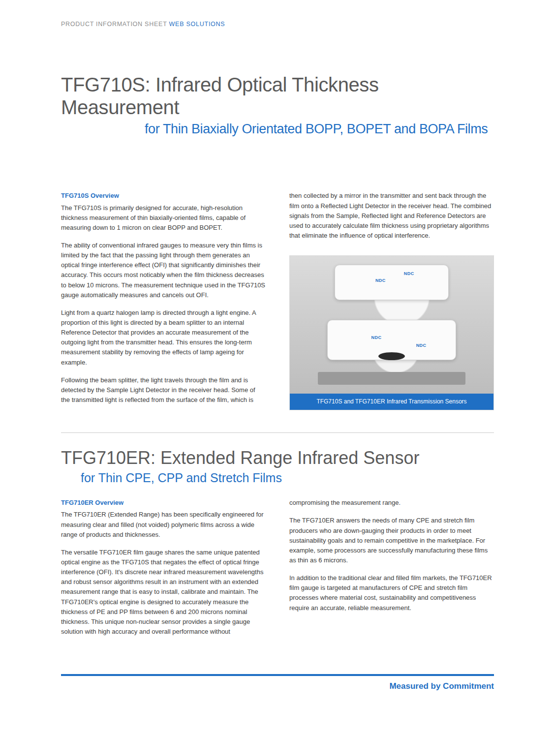PRODUCT INFORMATION SHEET WEB SOLUTIONS
TFG710S: Infrared Optical Thickness Measurement for Thin Biaxially Orientated BOPP, BOPET and BOPA Films
TFG710S Overview
The TFG710S is primarily designed for accurate, high-resolution thickness measurement of thin biaxially-oriented films, capable of measuring down to 1 micron on clear BOPP and BOPET.
The ability of conventional infrared gauges to measure very thin films is limited by the fact that the passing light through them generates an optical fringe interference effect (OFI) that significantly diminishes their accuracy. This occurs most noticably when the film thickness decreases to below 10 microns. The measurement technique used in the TFG710S gauge automatically measures and cancels out OFI.
Light from a quartz halogen lamp is directed through a light engine. A proportion of this light is directed by a beam splitter to an internal Reference Detector that provides an accurate measurement of the outgoing light from the transmitter head. This ensures the long-term measurement stability by removing the effects of lamp ageing for example.
Following the beam splitter, the light travels through the film and is detected by the Sample Light Detector in the receiver head. Some of the transmitted light is reflected from the surface of the film, which is
then collected by a mirror in the transmitter and sent back through the film onto a Reflected Light Detector in the receiver head. The combined signals from the Sample, Reflected light and Reference Detectors are used to accurately calculate film thickness using proprietary algorithms that eliminate the influence of optical interference.
NDC
NDC
NDC
NDC
TFG710S and TFG710ER Infrared Transmission Sensors
TFG710ER: Extended Range Infrared Sensor for Thin CPE, CPP and Stretch Films
TFG710ER Overview
The TFG710ER (Extended Range) has been specifically engineered for measuring clear and filled (not voided) polymeric films across a wide range of products and thicknesses.
The versatile TFG710ER film gauge shares the same unique patented optical engine as the TFG710S that negates the effect of optical fringe interference (OFI). It's discrete near infrared measurement wavelengths and robust sensor algorithms result in an instrument with an extended measurement range that is easy to install, calibrate and maintain. The TFG710ER's optical engine is designed to accurately measure the thickness of PE and PP films between 6 and 200 microns nominal thickness. This unique non-nuclear sensor provides a single gauge solution with high accuracy and overall performance without
compromising the measurement range.
The TFG710ER answers the needs of many CPE and stretch film producers who are down-gauging their products in order to meet sustainability goals and to remain competitive in the marketplace. For example, some processors are successfully manufacturing these films as thin as 6 microns.
In addition to the traditional clear and filled film markets, the TFG710ER film gauge is targeted at manufacturers of CPE and stretch film processes where material cost, sustainability and competitiveness require an accurate, reliable measurement.
Measured by Commitment